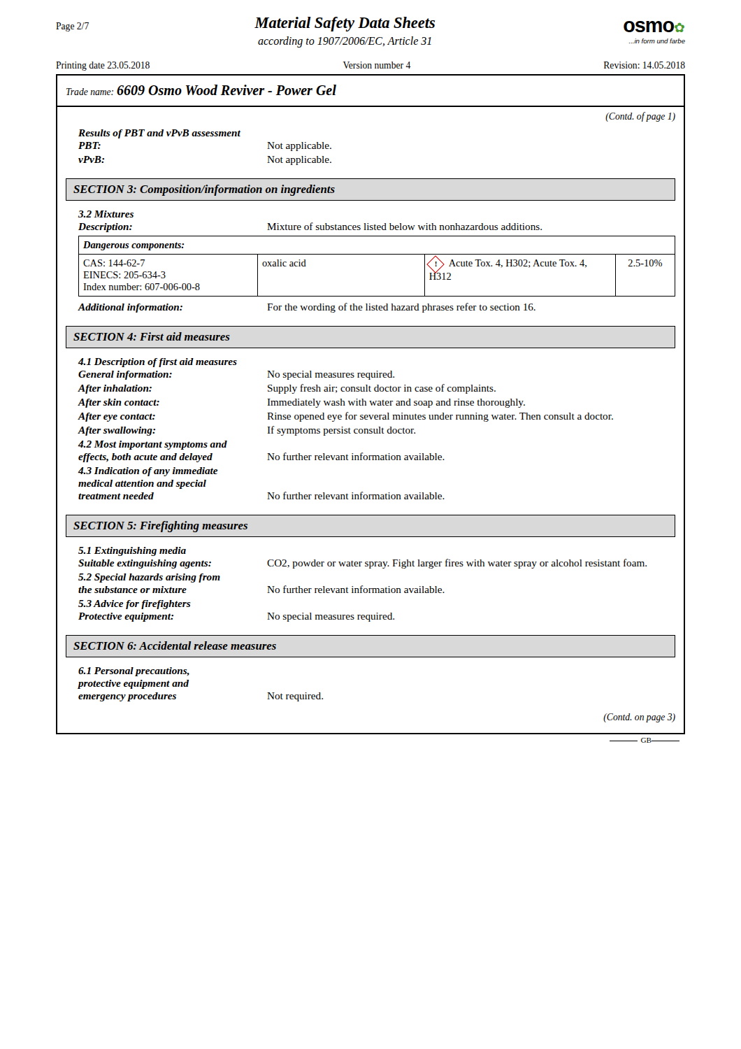Page 2/7
Material Safety Data Sheets
according to 1907/2006/EC, Article 31
osmo✿
...in form und farbe
Printing date 23.05.2018
Version number 4
Revision: 14.05.2018
Trade name: 6609 Osmo Wood Reviver - Power Gel
(Contd. of page 1)
Results of PBT and vPvB assessment
PBT:
Not applicable.
vPvB:
Not applicable.
SECTION 3: Composition/information on ingredients
3.2 Mixtures
Description:
Mixture of substances listed below with nonhazardous additions.
| Dangerous components: |
| CAS: 144-62-7 EINECS: 205-634-3 Index number: 607-006-00-8 | oxalic acid | ! Acute Tox. 4, H302; Acute Tox. 4, H312 | 2.5-10% |
Additional information:
For the wording of the listed hazard phrases refer to section 16.
SECTION 4: First aid measures
4.1 Description of first aid measures
General information:
No special measures required.
After inhalation:
Supply fresh air; consult doctor in case of complaints.
After skin contact:
Immediately wash with water and soap and rinse thoroughly.
After eye contact:
Rinse opened eye for several minutes under running water. Then consult a doctor.
After swallowing:
If symptoms persist consult doctor.
4.2 Most important symptoms and
effects, both acute and delayed
No further relevant information available.
4.3 Indication of any immediate
medical attention and special
treatment needed
No further relevant information available.
SECTION 5: Firefighting measures
5.1 Extinguishing media
Suitable extinguishing agents:
CO2, powder or water spray. Fight larger fires with water spray or alcohol resistant foam.
5.2 Special hazards arising from
the substance or mixture
No further relevant information available.
5.3 Advice for firefighters
Protective equipment:
No special measures required.
SECTION 6: Accidental release measures
6.1 Personal precautions,
protective equipment and
emergency procedures
Not required.
(Contd. on page 3)
GB